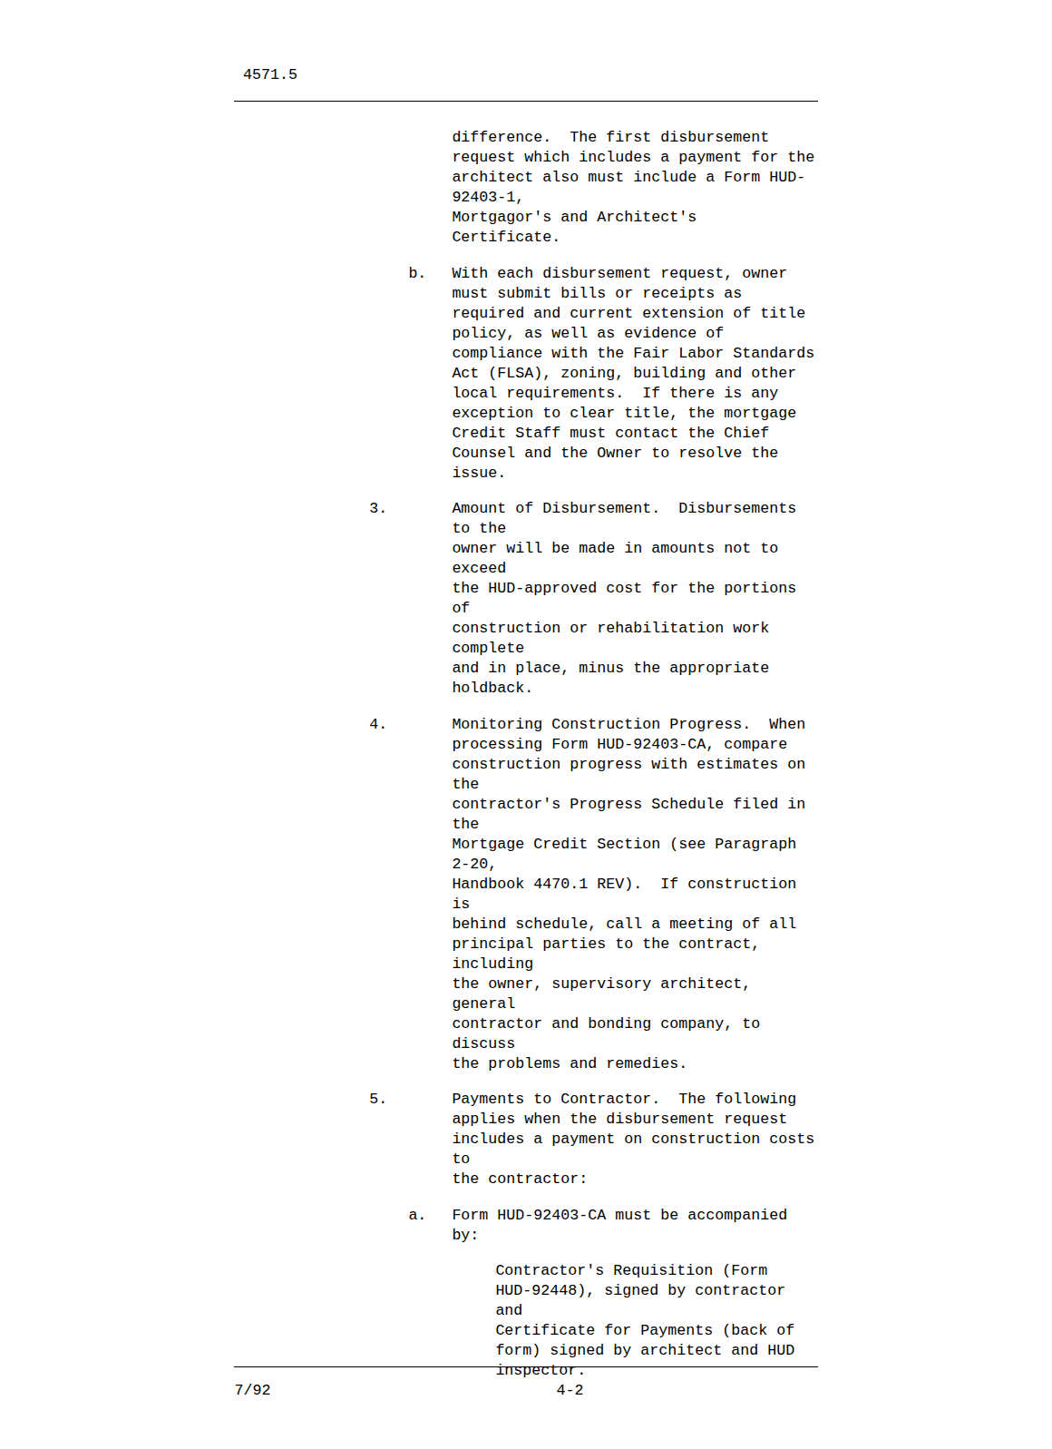4571.5
difference. The first disbursement request which includes a payment for the architect also must include a Form HUD-92403-1, Mortgagor's and Architect's Certificate.
b.
With each disbursement request, owner must submit bills or receipts as required and current extension of title policy, as well as evidence of compliance with the Fair Labor Standards Act (FLSA), zoning, building and other local requirements. If there is any exception to clear title, the mortgage Credit Staff must contact the Chief Counsel and the Owner to resolve the issue.
3.
Amount of Disbursement. Disbursements to the owner will be made in amounts not to exceed the HUD-approved cost for the portions of construction or rehabilitation work complete and in place, minus the appropriate holdback.
4.
Monitoring Construction Progress. When processing Form HUD-92403-CA, compare construction progress with estimates on the contractor's Progress Schedule filed in the Mortgage Credit Section (see Paragraph 2-20, Handbook 4470.1 REV). If construction is behind schedule, call a meeting of all principal parties to the contract, including the owner, supervisory architect, general contractor and bonding company, to discuss the problems and remedies.
5.
Payments to Contractor. The following applies when the disbursement request includes a payment on construction costs to the contractor:
a.
Form HUD-92403-CA must be accompanied by:
Contractor's Requisition (Form HUD-92448), signed by contractor and Certificate for Payments (back of form) signed by architect and HUD inspector.
7/92
4-2